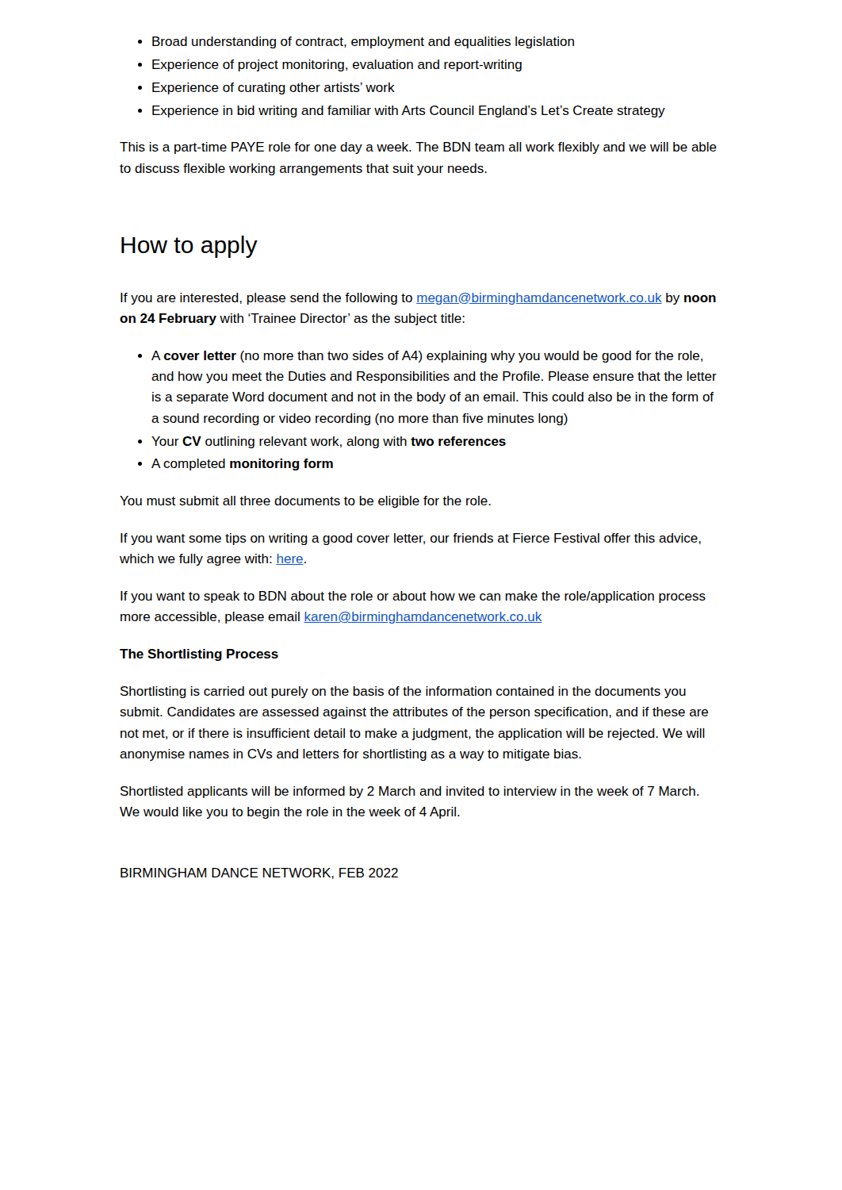Broad understanding of contract, employment and equalities legislation
Experience of project monitoring, evaluation and report-writing
Experience of curating other artists’ work
Experience in bid writing and familiar with Arts Council England’s Let’s Create strategy
This is a part-time PAYE role for one day a week. The BDN team all work flexibly and we will be able to discuss flexible working arrangements that suit your needs.
How to apply
If you are interested, please send the following to megan@birminghamdancenetwork.co.uk by noon on 24 February with ‘Trainee Director’ as the subject title:
A cover letter (no more than two sides of A4) explaining why you would be good for the role, and how you meet the Duties and Responsibilities and the Profile. Please ensure that the letter is a separate Word document and not in the body of an email. This could also be in the form of a sound recording or video recording (no more than five minutes long)
Your CV outlining relevant work, along with two references
A completed monitoring form
You must submit all three documents to be eligible for the role.
If you want some tips on writing a good cover letter, our friends at Fierce Festival offer this advice, which we fully agree with: here.
If you want to speak to BDN about the role or about how we can make the role/application process more accessible, please email karen@birminghamdancenetwork.co.uk
The Shortlisting Process
Shortlisting is carried out purely on the basis of the information contained in the documents you submit. Candidates are assessed against the attributes of the person specification, and if these are not met, or if there is insufficient detail to make a judgment, the application will be rejected. We will anonymise names in CVs and letters for shortlisting as a way to mitigate bias.
Shortlisted applicants will be informed by 2 March and invited to interview in the week of 7 March. We would like you to begin the role in the week of 4 April.
BIRMINGHAM DANCE NETWORK, FEB 2022